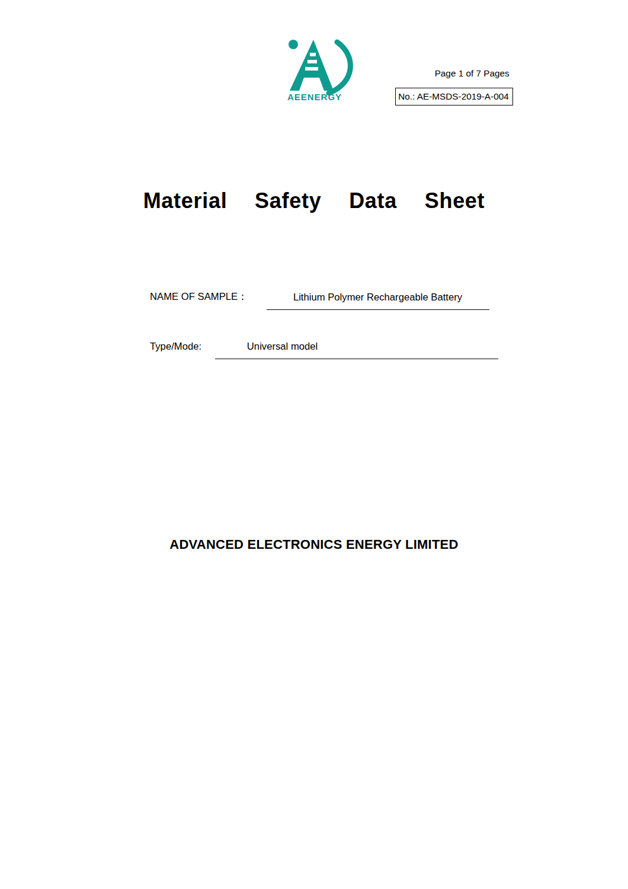AEENERGY
Page 1 of 7 Pages
No.: AE-MSDS-2019-A-004
Material Safety Data Sheet
NAME OF SAMPLE： Lithium Polymer Rechargeable Battery
Type/Mode: Universal model
ADVANCED ELECTRONICS ENERGY LIMITED